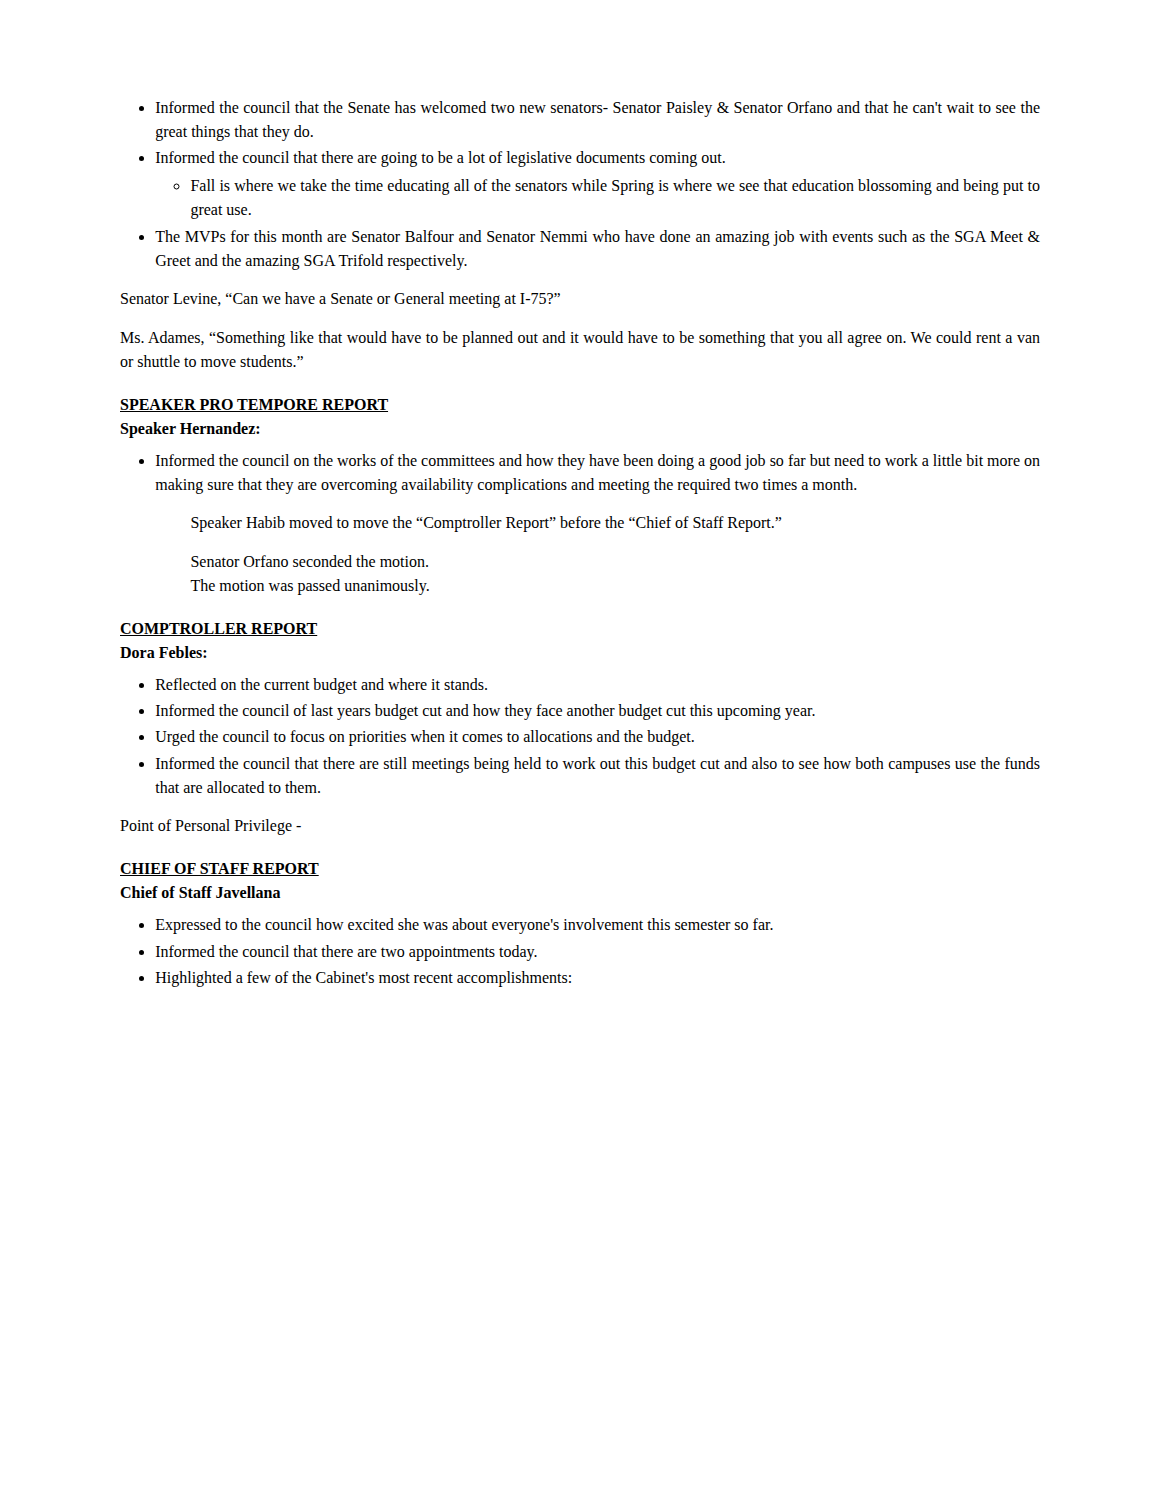Informed the council that the Senate has welcomed two new senators- Senator Paisley & Senator Orfano and that he can't wait to see the great things that they do.
Informed the council that there are going to be a lot of legislative documents coming out.
Fall is where we take the time educating all of the senators while Spring is where we see that education blossoming and being put to great use.
The MVPs for this month are Senator Balfour and Senator Nemmi who have done an amazing job with events such as the SGA Meet & Greet and the amazing SGA Trifold respectively.
Senator Levine, “Can we have a Senate or General meeting at I-75?”
Ms. Adames, “Something like that would have to be planned out and it would have to be something that you all agree on. We could rent a van or shuttle to move students.”
Speaker Pro Tempore Report
Speaker Hernandez:
Informed the council on the works of the committees and how they have been doing a good job so far but need to work a little bit more on making sure that they are overcoming availability complications and meeting the required two times a month.
Speaker Habib moved to move the “Comptroller Report” before the “Chief of Staff Report.”
Senator Orfano seconded the motion.
The motion was passed unanimously.
Comptroller Report
Dora Febles:
Reflected on the current budget and where it stands.
Informed the council of last years budget cut and how they face another budget cut this upcoming year.
Urged the council to focus on priorities when it comes to allocations and the budget.
Informed the council that there are still meetings being held to work out this budget cut and also to see how both campuses use the funds that are allocated to them.
Point of Personal Privilege -
Chief of Staff Report
Chief of Staff Javellana
Expressed to the council how excited she was about everyone's involvement this semester so far.
Informed the council that there are two appointments today.
Highlighted a few of the Cabinet's most recent accomplishments: